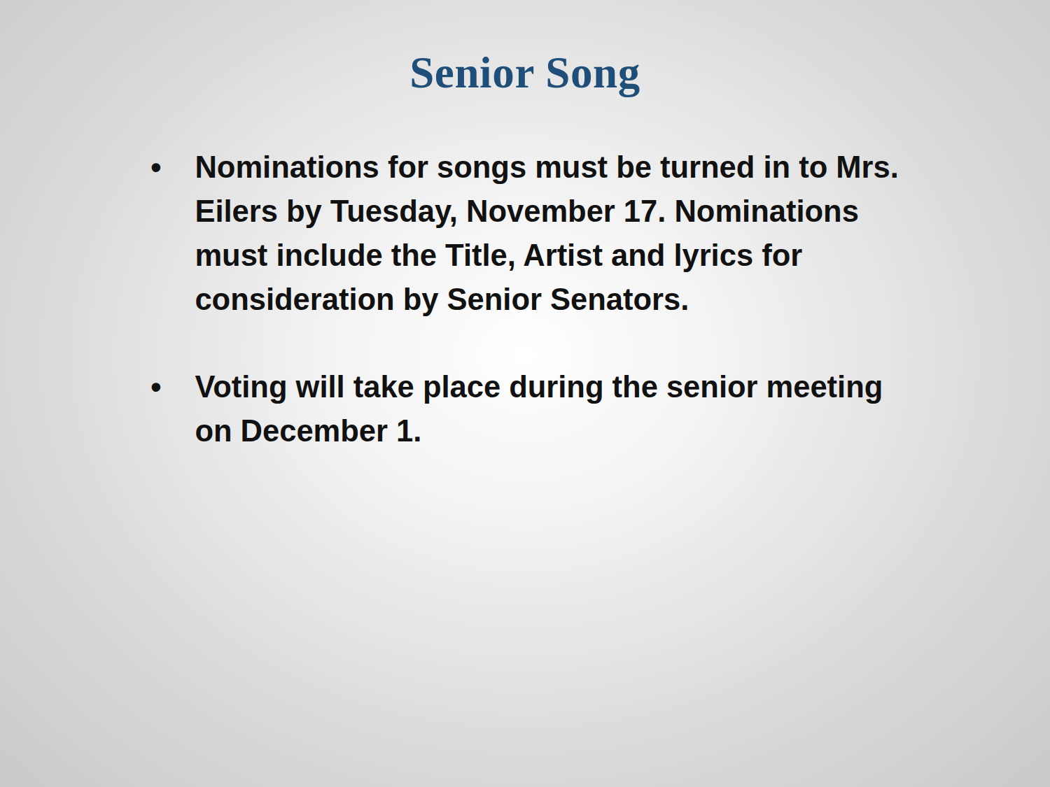Senior Song
Nominations for songs must be turned in to Mrs. Eilers by Tuesday, November 17. Nominations must include the Title, Artist and lyrics for consideration by Senior Senators.
Voting will take place during the senior meeting on December 1.